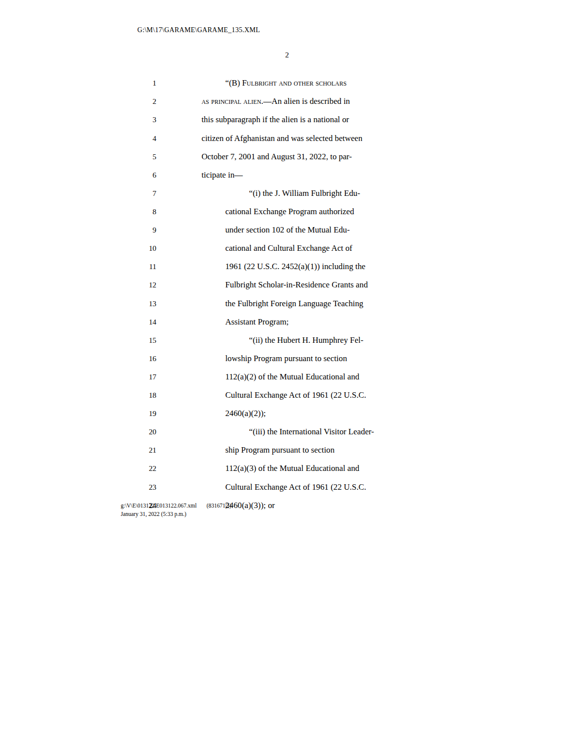G:\M\17\GARAME\GARAME_135.XML
2
| 1 | “(B) Fulbright and other scholars |
| 2 | as principal alien .—An alien is described in |
| 3 | this subparagraph if the alien is a national or |
| 4 | citizen of Afghanistan and was selected between |
| 5 | October 7, 2001 and August 31, 2022, to par- |
| 6 | ticipate in— |
| 7 | “(i) the J. William Fulbright Edu- |
| 8 | cational Exchange Program authorized |
| 9 | under section 102 of the Mutual Edu- |
| 10 | cational and Cultural Exchange Act of |
| 11 | 1961 (22 U.S.C. 2452(a)(1)) including the |
| 12 | Fulbright Scholar-in-Residence Grants and |
| 13 | the Fulbright Foreign Language Teaching |
| 14 | Assistant Program; |
| 15 | “(ii) the Hubert H. Humphrey Fel- |
| 16 | lowship Program pursuant to section |
| 17 | 112(a)(2) of the Mutual Educational and |
| 18 | Cultural Exchange Act of 1961 (22 U.S.C. |
| 19 | 2460(a)(2)); |
| 20 | “(iii) the International Visitor Leader- |
| 21 | ship Program pursuant to section |
| 22 | 112(a)(3) of the Mutual Educational and |
| 23 | Cultural Exchange Act of 1961 (22 U.S.C. |
| 24 | 2460(a)(3)); or |
g:\V\E\013122\E013122.067.xml (831671|3)
January 31, 2022 (5:33 p.m.)